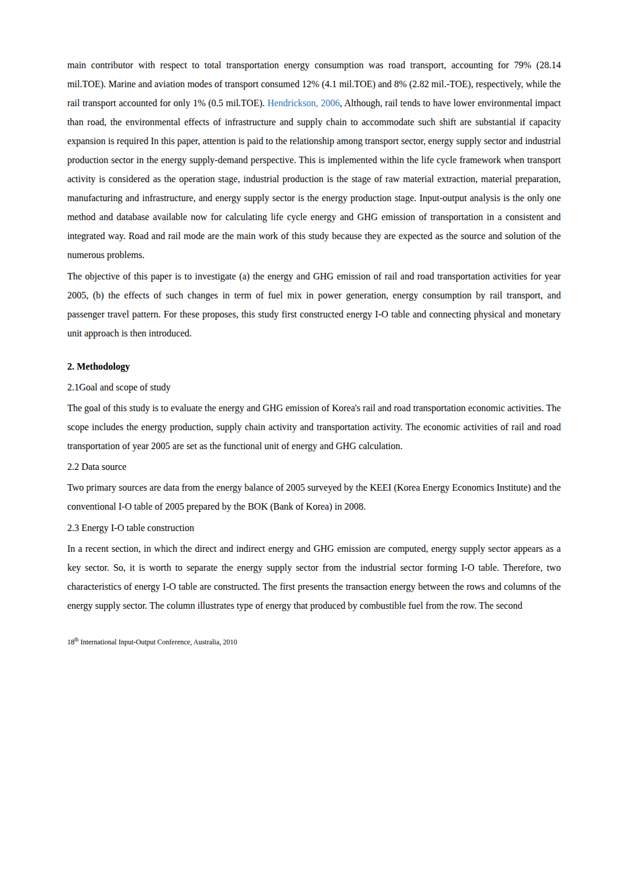main contributor with respect to total transportation energy consumption was road transport, accounting for 79% (28.14 mil.TOE). Marine and aviation modes of transport consumed 12% (4.1 mil.TOE) and 8% (2.82 mil.-TOE), respectively, while the rail transport accounted for only 1% (0.5 mil.TOE). Hendrickson, 2006, Although, rail tends to have lower environmental impact than road, the environmental effects of infrastructure and supply chain to accommodate such shift are substantial if capacity expansion is required In this paper, attention is paid to the relationship among transport sector, energy supply sector and industrial production sector in the energy supply-demand perspective. This is implemented within the life cycle framework when transport activity is considered as the operation stage, industrial production is the stage of raw material extraction, material preparation, manufacturing and infrastructure, and energy supply sector is the energy production stage. Input-output analysis is the only one method and database available now for calculating life cycle energy and GHG emission of transportation in a consistent and integrated way. Road and rail mode are the main work of this study because they are expected as the source and solution of the numerous problems.
The objective of this paper is to investigate (a) the energy and GHG emission of rail and road transportation activities for year 2005, (b) the effects of such changes in term of fuel mix in power generation, energy consumption by rail transport, and passenger travel pattern. For these proposes, this study first constructed energy I-O table and connecting physical and monetary unit approach is then introduced.
2. Methodology
2.1Goal and scope of study
The goal of this study is to evaluate the energy and GHG emission of Korea's rail and road transportation economic activities. The scope includes the energy production, supply chain activity and transportation activity. The economic activities of rail and road transportation of year 2005 are set as the functional unit of energy and GHG calculation.
2.2 Data source
Two primary sources are data from the energy balance of 2005 surveyed by the KEEI (Korea Energy Economics Institute) and the conventional I-O table of 2005 prepared by the BOK (Bank of Korea) in 2008.
2.3 Energy I-O table construction
In a recent section, in which the direct and indirect energy and GHG emission are computed, energy supply sector appears as a key sector. So, it is worth to separate the energy supply sector from the industrial sector forming I-O table. Therefore, two characteristics of energy I-O table are constructed. The first presents the transaction energy between the rows and columns of the energy supply sector. The column illustrates type of energy that produced by combustible fuel from the row. The second
18th International Input-Output Conference, Australia, 2010